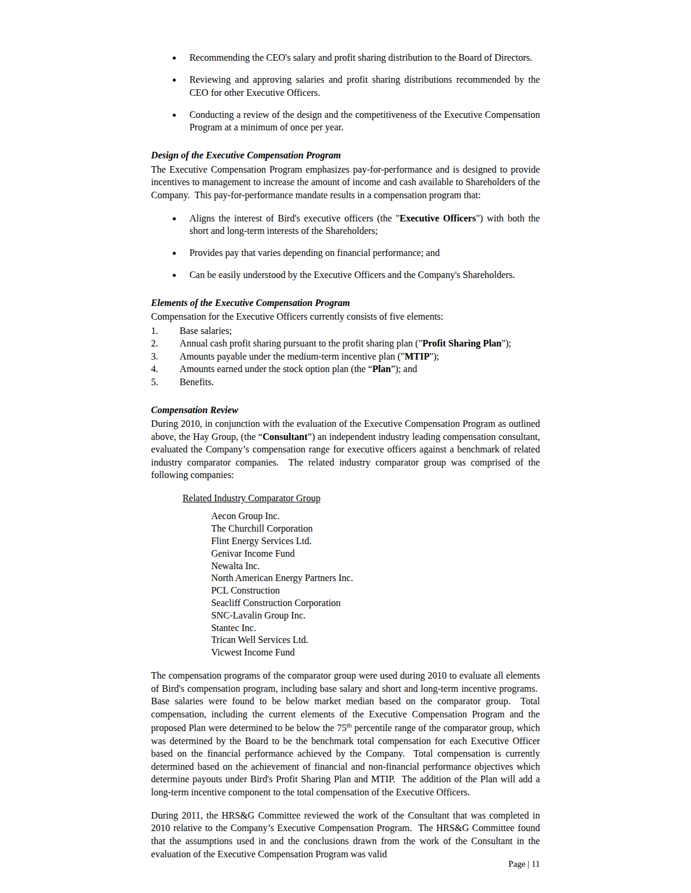Recommending the CEO's salary and profit sharing distribution to the Board of Directors.
Reviewing and approving salaries and profit sharing distributions recommended by the CEO for other Executive Officers.
Conducting a review of the design and the competitiveness of the Executive Compensation Program at a minimum of once per year.
Design of the Executive Compensation Program
The Executive Compensation Program emphasizes pay-for-performance and is designed to provide incentives to management to increase the amount of income and cash available to Shareholders of the Company. This pay-for-performance mandate results in a compensation program that:
Aligns the interest of Bird's executive officers (the "Executive Officers") with both the short and long-term interests of the Shareholders;
Provides pay that varies depending on financial performance; and
Can be easily understood by the Executive Officers and the Company's Shareholders.
Elements of the Executive Compensation Program
Compensation for the Executive Officers currently consists of five elements:
| 1. | Base salaries; |
| 2. | Annual cash profit sharing pursuant to the profit sharing plan (" Profit Sharing Plan "); |
| 3. | Amounts payable under the medium-term incentive plan (" MTIP "); |
| 4. | Amounts earned under the stock option plan (the “ Plan ”); and |
| 5. | Benefits. |
Compensation Review
During 2010, in conjunction with the evaluation of the Executive Compensation Program as outlined above, the Hay Group, (the “Consultant”) an independent industry leading compensation consultant, evaluated the Company’s compensation range for executive officers against a benchmark of related industry comparator companies. The related industry comparator group was comprised of the following companies:
Related Industry Comparator Group
Aecon Group Inc.
The Churchill Corporation
Flint Energy Services Ltd.
Genivar Income Fund
Newalta Inc.
North American Energy Partners Inc.
PCL Construction
Seacliff Construction Corporation
SNC-Lavalin Group Inc.
Stantec Inc.
Trican Well Services Ltd.
Vicwest Income Fund
The compensation programs of the comparator group were used during 2010 to evaluate all elements of Bird's compensation program, including base salary and short and long-term incentive programs. Base salaries were found to be below market median based on the comparator group. Total compensation, including the current elements of the Executive Compensation Program and the proposed Plan were determined to be below the 75th percentile range of the comparator group, which was determined by the Board to be the benchmark total compensation for each Executive Officer based on the financial performance achieved by the Company. Total compensation is currently determined based on the achievement of financial and non-financial performance objectives which determine payouts under Bird's Profit Sharing Plan and MTIP. The addition of the Plan will add a long-term incentive component to the total compensation of the Executive Officers.
During 2011, the HRS&G Committee reviewed the work of the Consultant that was completed in 2010 relative to the Company’s Executive Compensation Program. The HRS&G Committee found that the assumptions used in and the conclusions drawn from the work of the Consultant in the evaluation of the Executive Compensation Program was valid
Page | 11